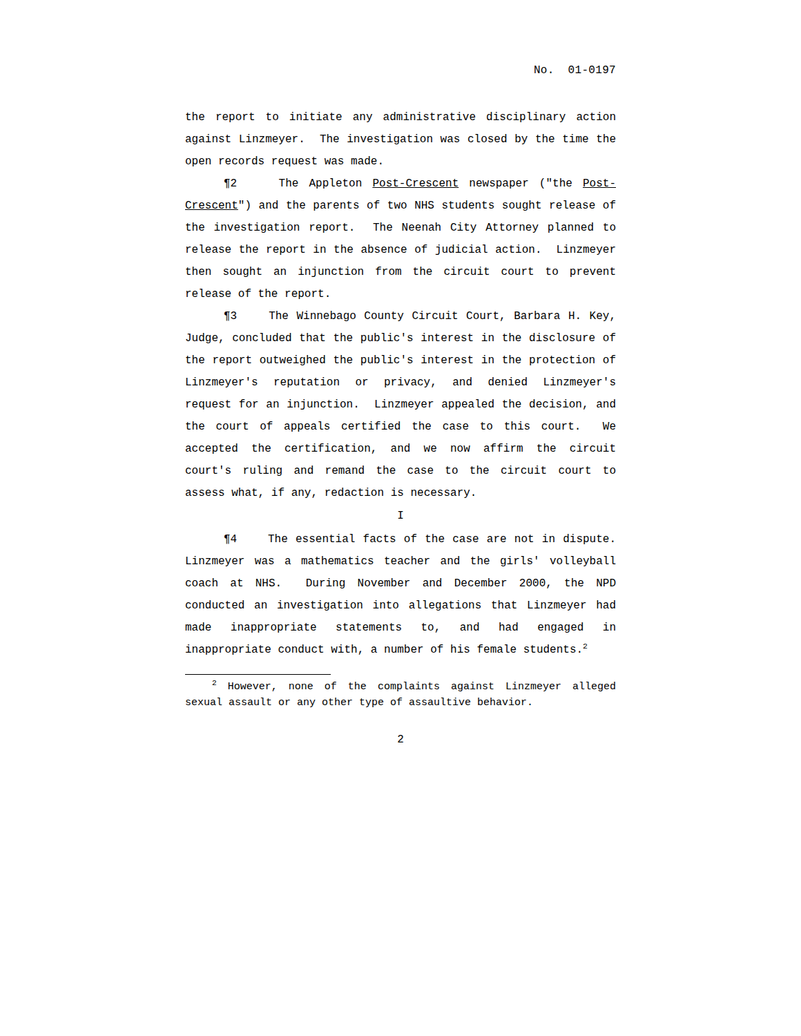No. 01-0197
the report to initiate any administrative disciplinary action against Linzmeyer. The investigation was closed by the time the open records request was made.
¶2 The Appleton Post-Crescent newspaper ("the Post-Crescent") and the parents of two NHS students sought release of the investigation report. The Neenah City Attorney planned to release the report in the absence of judicial action. Linzmeyer then sought an injunction from the circuit court to prevent release of the report.
¶3 The Winnebago County Circuit Court, Barbara H. Key, Judge, concluded that the public's interest in the disclosure of the report outweighed the public's interest in the protection of Linzmeyer's reputation or privacy, and denied Linzmeyer's request for an injunction. Linzmeyer appealed the decision, and the court of appeals certified the case to this court. We accepted the certification, and we now affirm the circuit court's ruling and remand the case to the circuit court to assess what, if any, redaction is necessary.
I
¶4 The essential facts of the case are not in dispute. Linzmeyer was a mathematics teacher and the girls' volleyball coach at NHS. During November and December 2000, the NPD conducted an investigation into allegations that Linzmeyer had made inappropriate statements to, and had engaged in inappropriate conduct with, a number of his female students.2
2 However, none of the complaints against Linzmeyer alleged sexual assault or any other type of assaultive behavior.
2